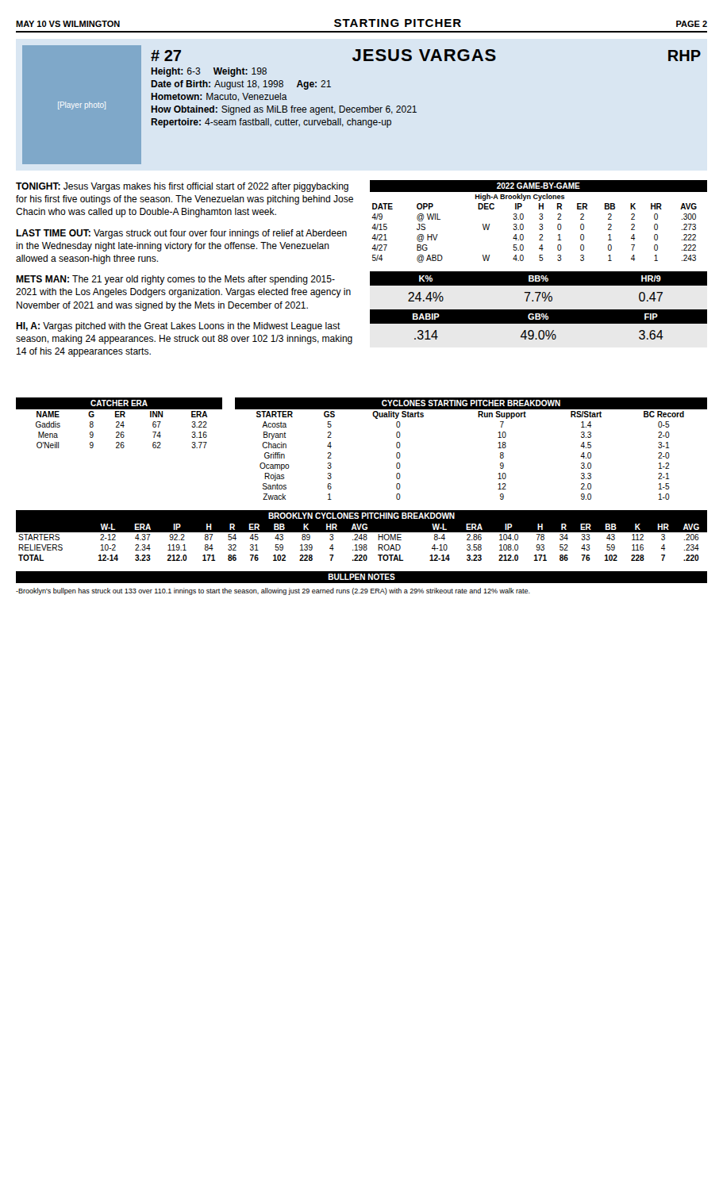MAY 10 VS WILMINGTON
STARTING PITCHER
PAGE 2
[Player photo]
# 27 JESUS VARGAS RHP
Height:
6-3
Weight:
198
Date of Birth:
August 18, 1998
Age:
21
Hometown:
Macuto, Venezuela
How Obtained:
Signed as MiLB free agent, December 6, 2021
Repertoire:
4-seam fastball, cutter, curveball, change-up
TONIGHT: Jesus Vargas makes his first official start of 2022 after piggybacking for his first five outings of the season. The Venezuelan was pitching behind Jose Chacin who was called up to Double-A Binghamton last week.
LAST TIME OUT: Vargas struck out four over four innings of relief at Aberdeen in the Wednesday night late-inning victory for the offense. The Venezuelan allowed a season-high three runs.
METS MAN: The 21 year old righty comes to the Mets after spending 2015-2021 with the Los Angeles Dodgers organization. Vargas elected free agency in November of 2021 and was signed by the Mets in December of 2021.
HI, A: Vargas pitched with the Great Lakes Loons in the Midwest League last season, making 24 appearances. He struck out 88 over 102 1/3 innings, making 14 of his 24 appearances starts.
2022 GAME-BY-GAME
| High-A Brooklyn Cyclones |
| DATE | OPP | DEC | IP | H | R | ER | BB | K | HR | AVG |
| 4/9 | @ WIL | | 3.0 | 3 | 2 | 2 | 2 | 2 | 0 | .300 |
| 4/15 | JS | W | 3.0 | 3 | 0 | 0 | 2 | 2 | 0 | .273 |
| 4/21 | @ HV | | 4.0 | 2 | 1 | 0 | 1 | 4 | 0 | .222 |
| 4/27 | BG | | 5.0 | 4 | 0 | 0 | 0 | 7 | 0 | .222 |
| 5/4 | @ ABD | W | 4.0 | 5 | 3 | 3 | 1 | 4 | 1 | .243 |
K%
BB%
HR/9
24.4%
7.7%
0.47
BABIP
GB%
FIP
.314
49.0%
3.64
CATCHER ERA
| NAME | G | ER | INN | ERA |
| --- | --- | --- | --- | --- |
| Gaddis | 8 | 24 | 67 | 3.22 |
| Mena | 9 | 26 | 74 | 3.16 |
| O'Neill | 9 | 26 | 62 | 3.77 |
CYCLONES STARTING PITCHER BREAKDOWN
| STARTER | GS | Quality Starts | Run Support | RS/Start | BC Record |
| --- | --- | --- | --- | --- | --- |
| Acosta | 5 | 0 | 7 | 1.4 | 0-5 |
| Bryant | 2 | 0 | 10 | 3.3 | 2-0 |
| Chacin | 4 | 0 | 18 | 4.5 | 3-1 |
| Griffin | 2 | 0 | 8 | 4.0 | 2-0 |
| Ocampo | 3 | 0 | 9 | 3.0 | 1-2 |
| Rojas | 3 | 0 | 10 | 3.3 | 2-1 |
| Santos | 6 | 0 | 12 | 2.0 | 1-5 |
| Zwack | 1 | 0 | 9 | 9.0 | 1-0 |
BROOKLYN CYCLONES PITCHING BREAKDOWN
| | W-L | ERA | IP | H | R | ER | BB | K | HR | AVG | | W-L | ERA | IP | H | R | ER | BB | K | HR | AVG |
| --- | --- | --- | --- | --- | --- | --- | --- | --- | --- | --- | --- | --- | --- | --- | --- | --- | --- | --- | --- | --- | --- |
| STARTERS | 2-12 | 4.37 | 92.2 | 87 | 54 | 45 | 43 | 89 | 3 | .248 | HOME | 8-4 | 2.86 | 104.0 | 78 | 34 | 33 | 43 | 112 | 3 | .206 |
| RELIEVERS | 10-2 | 2.34 | 119.1 | 84 | 32 | 31 | 59 | 139 | 4 | .198 | ROAD | 4-10 | 3.58 | 108.0 | 93 | 52 | 43 | 59 | 116 | 4 | .234 |
| TOTAL | 12-14 | 3.23 | 212.0 | 171 | 86 | 76 | 102 | 228 | 7 | .220 | TOTAL | 12-14 | 3.23 | 212.0 | 171 | 86 | 76 | 102 | 228 | 7 | .220 |
BULLPEN NOTES
-Brooklyn's bullpen has struck out 133 over 110.1 innings to start the season, allowing just 29 earned runs (2.29 ERA) with a 29% strikeout rate and 12% walk rate.